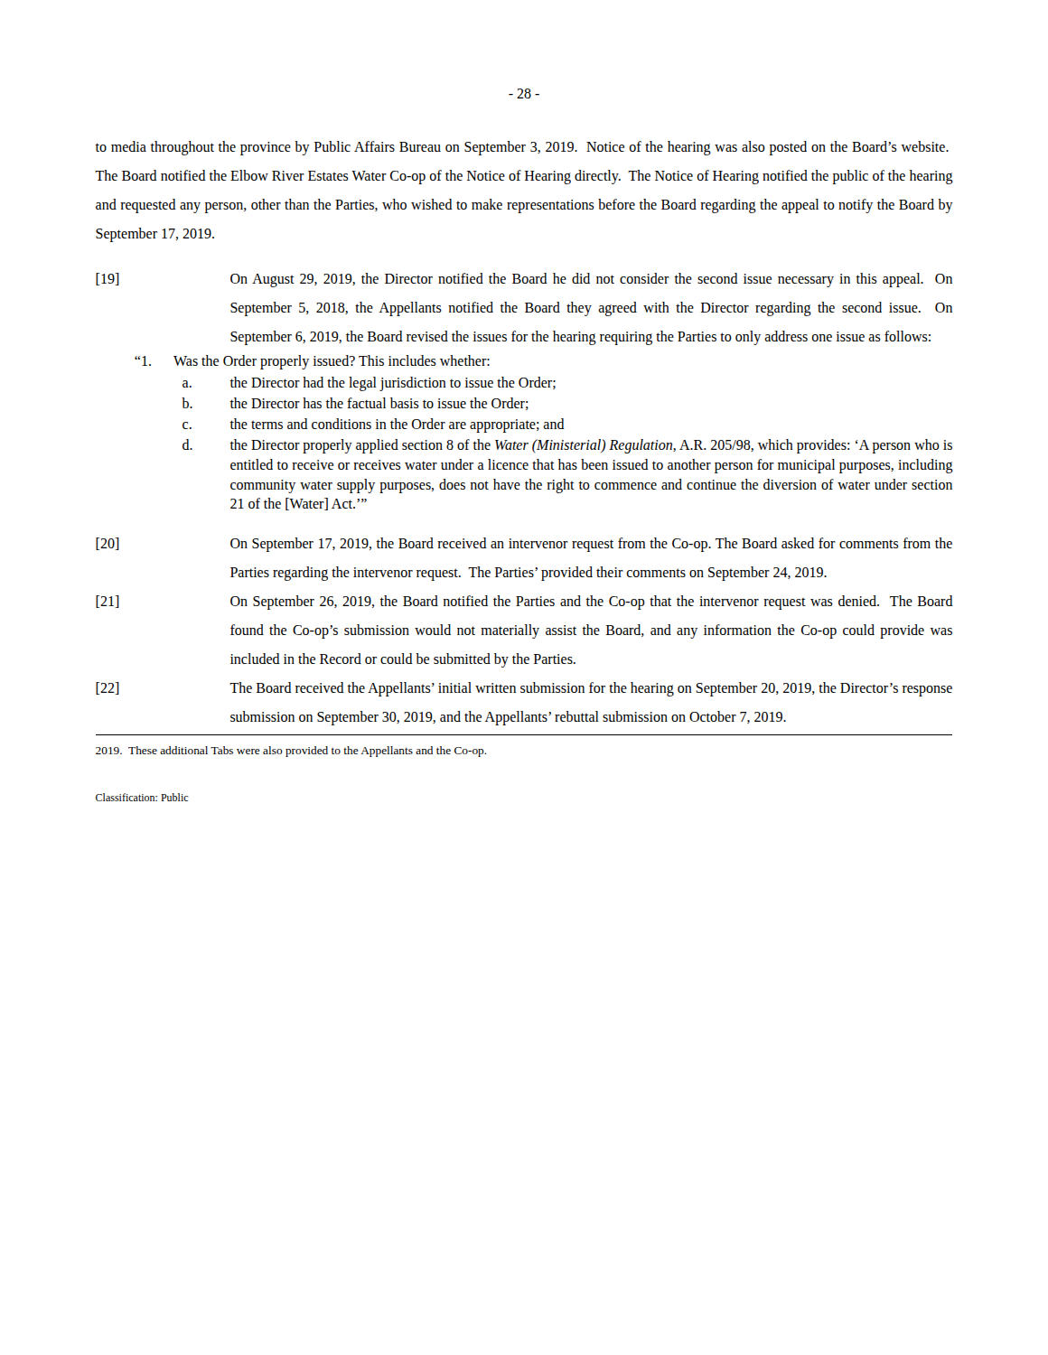- 28 -
to media throughout the province by Public Affairs Bureau on September 3, 2019. Notice of the hearing was also posted on the Board’s website. The Board notified the Elbow River Estates Water Co-op of the Notice of Hearing directly. The Notice of Hearing notified the public of the hearing and requested any person, other than the Parties, who wished to make representations before the Board regarding the appeal to notify the Board by September 17, 2019.
[19]
On August 29, 2019, the Director notified the Board he did not consider the second issue necessary in this appeal. On September 5, 2018, the Appellants notified the Board they agreed with the Director regarding the second issue. On September 6, 2019, the Board revised the issues for the hearing requiring the Parties to only address one issue as follows:
“1. Was the Order properly issued? This includes whether:
a. the Director had the legal jurisdiction to issue the Order;
b. the Director has the factual basis to issue the Order;
c. the terms and conditions in the Order are appropriate; and
d. the Director properly applied section 8 of the Water (Ministerial) Regulation, A.R. 205/98, which provides: ‘A person who is entitled to receive or receives water under a licence that has been issued to another person for municipal purposes, including community water supply purposes, does not have the right to commence and continue the diversion of water under section 21 of the [Water] Act.’”
[20]
On September 17, 2019, the Board received an intervenor request from the Co-op. The Board asked for comments from the Parties regarding the intervenor request. The Parties’ provided their comments on September 24, 2019.
[21]
On September 26, 2019, the Board notified the Parties and the Co-op that the intervenor request was denied. The Board found the Co-op’s submission would not materially assist the Board, and any information the Co-op could provide was included in the Record or could be submitted by the Parties.
[22]
The Board received the Appellants’ initial written submission for the hearing on September 20, 2019, the Director’s response submission on September 30, 2019, and the Appellants’ rebuttal submission on October 7, 2019.
2019. These additional Tabs were also provided to the Appellants and the Co-op.
Classification: Public